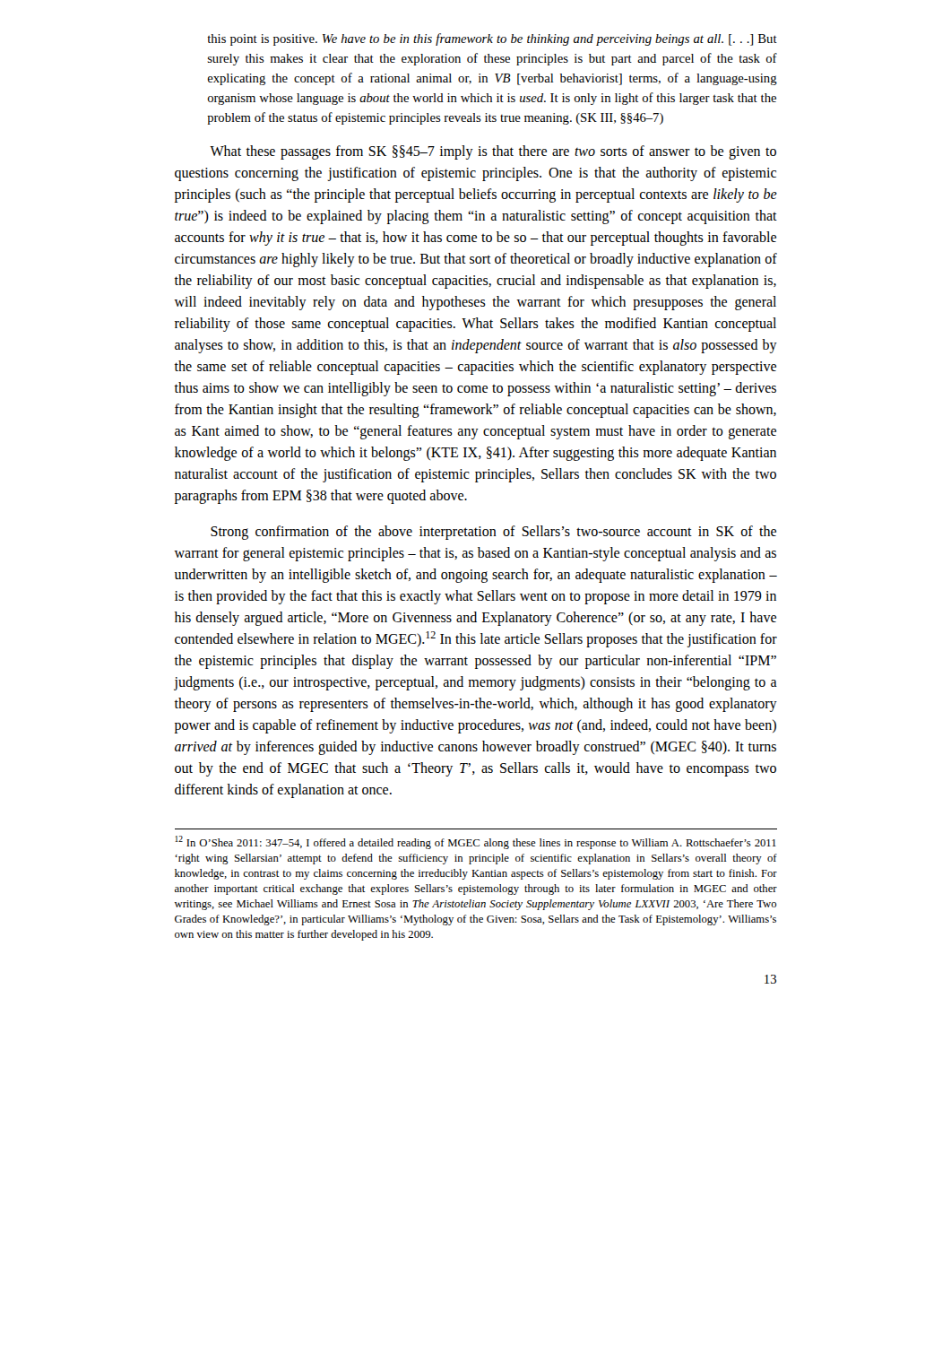this point is positive. We have to be in this framework to be thinking and perceiving beings at all. [. . .] But surely this makes it clear that the exploration of these principles is but part and parcel of the task of explicating the concept of a rational animal or, in VB [verbal behaviorist] terms, of a language-using organism whose language is about the world in which it is used. It is only in light of this larger task that the problem of the status of epistemic principles reveals its true meaning. (SK III, §§46–7)
What these passages from SK §§45–7 imply is that there are two sorts of answer to be given to questions concerning the justification of epistemic principles. One is that the authority of epistemic principles (such as “the principle that perceptual beliefs occurring in perceptual contexts are likely to be true”) is indeed to be explained by placing them “in a naturalistic setting” of concept acquisition that accounts for why it is true – that is, how it has come to be so – that our perceptual thoughts in favorable circumstances are highly likely to be true. But that sort of theoretical or broadly inductive explanation of the reliability of our most basic conceptual capacities, crucial and indispensable as that explanation is, will indeed inevitably rely on data and hypotheses the warrant for which presupposes the general reliability of those same conceptual capacities. What Sellars takes the modified Kantian conceptual analyses to show, in addition to this, is that an independent source of warrant that is also possessed by the same set of reliable conceptual capacities – capacities which the scientific explanatory perspective thus aims to show we can intelligibly be seen to come to possess within ‘a naturalistic setting’ – derives from the Kantian insight that the resulting “framework” of reliable conceptual capacities can be shown, as Kant aimed to show, to be “general features any conceptual system must have in order to generate knowledge of a world to which it belongs” (KTE IX, §41). After suggesting this more adequate Kantian naturalist account of the justification of epistemic principles, Sellars then concludes SK with the two paragraphs from EPM §38 that were quoted above.
Strong confirmation of the above interpretation of Sellars’s two-source account in SK of the warrant for general epistemic principles – that is, as based on a Kantian-style conceptual analysis and as underwritten by an intelligible sketch of, and ongoing search for, an adequate naturalistic explanation – is then provided by the fact that this is exactly what Sellars went on to propose in more detail in 1979 in his densely argued article, “More on Givenness and Explanatory Coherence” (or so, at any rate, I have contended elsewhere in relation to MGEC).12 In this late article Sellars proposes that the justification for the epistemic principles that display the warrant possessed by our particular non-inferential “IPM” judgments (i.e., our introspective, perceptual, and memory judgments) consists in their “belonging to a theory of persons as representers of themselves-in-the-world, which, although it has good explanatory power and is capable of refinement by inductive procedures, was not (and, indeed, could not have been) arrived at by inferences guided by inductive canons however broadly construed” (MGEC §40). It turns out by the end of MGEC that such a ‘Theory T’, as Sellars calls it, would have to encompass two different kinds of explanation at once.
12 In O’Shea 2011: 347–54, I offered a detailed reading of MGEC along these lines in response to William A. Rottschaefer’s 2011 ‘right wing Sellarsian’ attempt to defend the sufficiency in principle of scientific explanation in Sellars’s overall theory of knowledge, in contrast to my claims concerning the irreducibly Kantian aspects of Sellars’s epistemology from start to finish. For another important critical exchange that explores Sellars’s epistemology through to its later formulation in MGEC and other writings, see Michael Williams and Ernest Sosa in The Aristotelian Society Supplementary Volume LXXVII 2003, ‘Are There Two Grades of Knowledge?’, in particular Williams’s ‘Mythology of the Given: Sosa, Sellars and the Task of Epistemology’. Williams’s own view on this matter is further developed in his 2009.
13